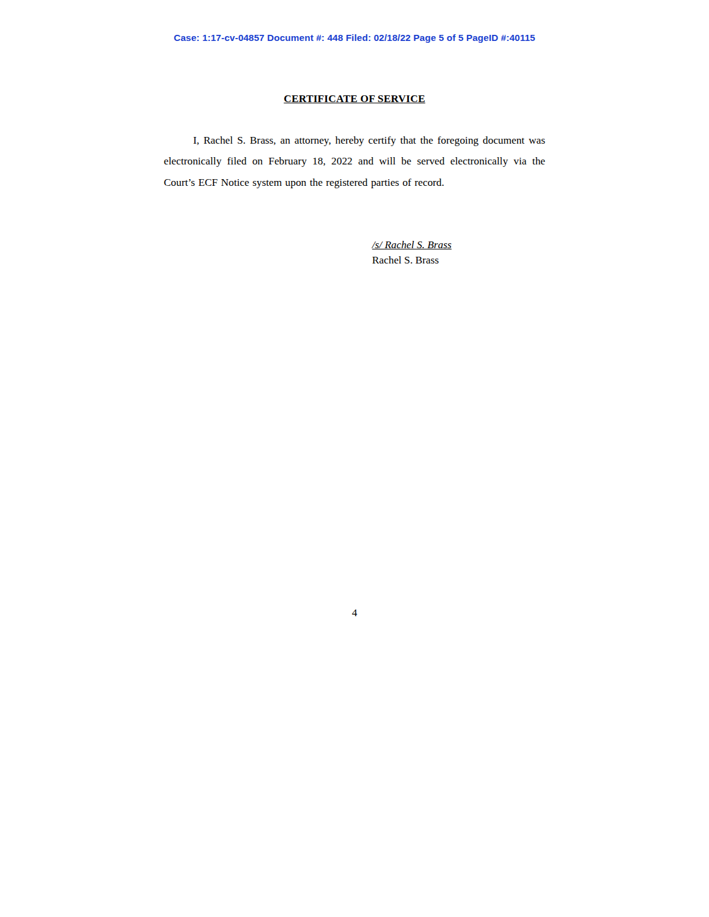Case: 1:17-cv-04857 Document #: 448 Filed: 02/18/22 Page 5 of 5 PageID #:40115
CERTIFICATE OF SERVICE
I, Rachel S. Brass, an attorney, hereby certify that the foregoing document was electronically filed on February 18, 2022 and will be served electronically via the Court’s ECF Notice system upon the registered parties of record.
/s/ Rachel S. Brass Rachel S. Brass
4